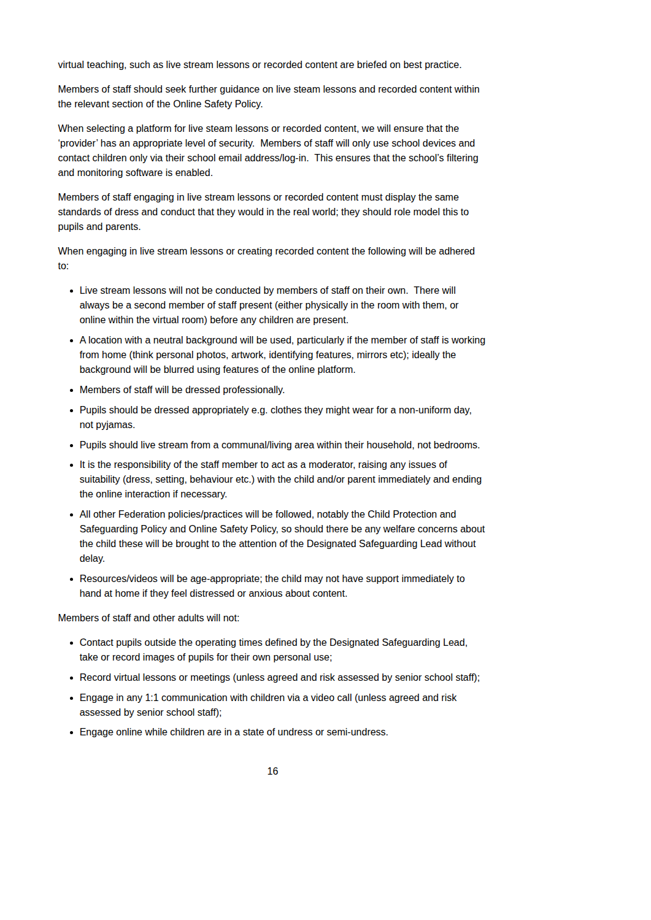virtual teaching, such as live stream lessons or recorded content are briefed on best practice.
Members of staff should seek further guidance on live steam lessons and recorded content within the relevant section of the Online Safety Policy.
When selecting a platform for live steam lessons or recorded content, we will ensure that the ‘provider’ has an appropriate level of security. Members of staff will only use school devices and contact children only via their school email address/log-in. This ensures that the school’s filtering and monitoring software is enabled.
Members of staff engaging in live stream lessons or recorded content must display the same standards of dress and conduct that they would in the real world; they should role model this to pupils and parents.
When engaging in live stream lessons or creating recorded content the following will be adhered to:
Live stream lessons will not be conducted by members of staff on their own. There will always be a second member of staff present (either physically in the room with them, or online within the virtual room) before any children are present.
A location with a neutral background will be used, particularly if the member of staff is working from home (think personal photos, artwork, identifying features, mirrors etc); ideally the background will be blurred using features of the online platform.
Members of staff will be dressed professionally.
Pupils should be dressed appropriately e.g. clothes they might wear for a non-uniform day, not pyjamas.
Pupils should live stream from a communal/living area within their household, not bedrooms.
It is the responsibility of the staff member to act as a moderator, raising any issues of suitability (dress, setting, behaviour etc.) with the child and/or parent immediately and ending the online interaction if necessary.
All other Federation policies/practices will be followed, notably the Child Protection and Safeguarding Policy and Online Safety Policy, so should there be any welfare concerns about the child these will be brought to the attention of the Designated Safeguarding Lead without delay.
Resources/videos will be age-appropriate; the child may not have support immediately to hand at home if they feel distressed or anxious about content.
Members of staff and other adults will not:
Contact pupils outside the operating times defined by the Designated Safeguarding Lead, take or record images of pupils for their own personal use;
Record virtual lessons or meetings (unless agreed and risk assessed by senior school staff);
Engage in any 1:1 communication with children via a video call (unless agreed and risk assessed by senior school staff);
Engage online while children are in a state of undress or semi-undress.
16